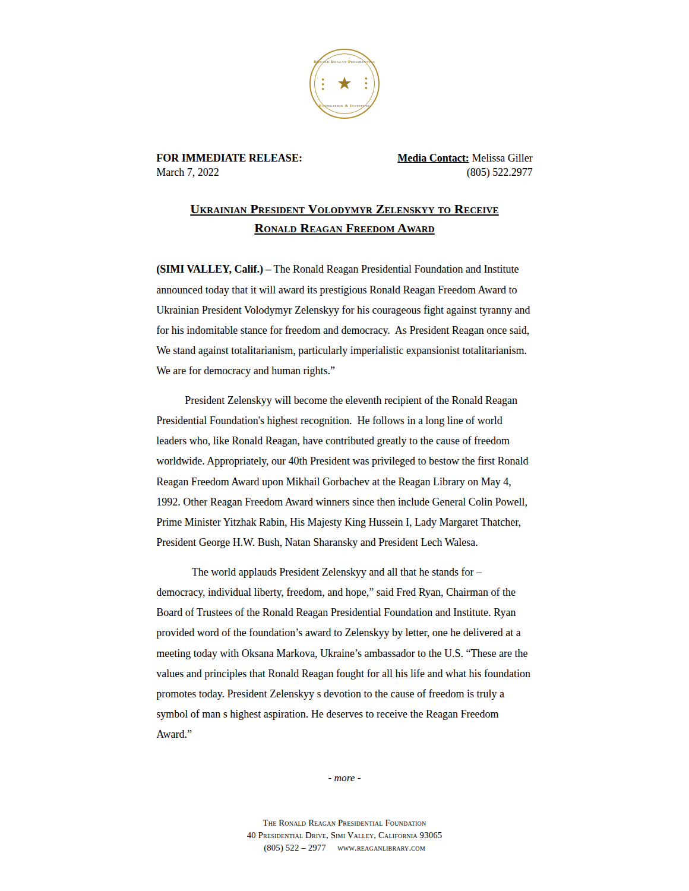Ronald Reagan Presidential
★
★★★
★★★
Foundation & Institute
FOR IMMEDIATE RELEASE:
March 7, 2022
Media Contact: Melissa Giller
(805) 522.2977
Ukrainian President Volodymyr Zelenskyy to Receive
Ronald Reagan Freedom Award
(SIMI VALLEY, Calif.) – The Ronald Reagan Presidential Foundation and Institute announced today that it will award its prestigious Ronald Reagan Freedom Award to Ukrainian President Volodymyr Zelenskyy for his courageous fight against tyranny and for his indomitable stance for freedom and democracy. As President Reagan once said, We stand against totalitarianism, particularly imperialistic expansionist totalitarianism. We are for democracy and human rights.”
President Zelenskyy will become the eleventh recipient of the Ronald Reagan Presidential Foundation's highest recognition. He follows in a long line of world leaders who, like Ronald Reagan, have contributed greatly to the cause of freedom worldwide. Appropriately, our 40th President was privileged to bestow the first Ronald Reagan Freedom Award upon Mikhail Gorbachev at the Reagan Library on May 4, 1992. Other Reagan Freedom Award winners since then include General Colin Powell, Prime Minister Yitzhak Rabin, His Majesty King Hussein I, Lady Margaret Thatcher, President George H.W. Bush, Natan Sharansky and President Lech Walesa.
The world applauds President Zelenskyy and all that he stands for – democracy, individual liberty, freedom, and hope,” said Fred Ryan, Chairman of the Board of Trustees of the Ronald Reagan Presidential Foundation and Institute. Ryan provided word of the foundation’s award to Zelenskyy by letter, one he delivered at a meeting today with Oksana Markova, Ukraine’s ambassador to the U.S. “These are the values and principles that Ronald Reagan fought for all his life and what his foundation promotes today. President Zelenskyy s devotion to the cause of freedom is truly a symbol of man s highest aspiration. He deserves to receive the Reagan Freedom Award.”
- more -
The Ronald Reagan Presidential Foundation
40 Presidential Drive, Simi Valley, California 93065
(805) 522 – 2977 www.reaganlibrary.com